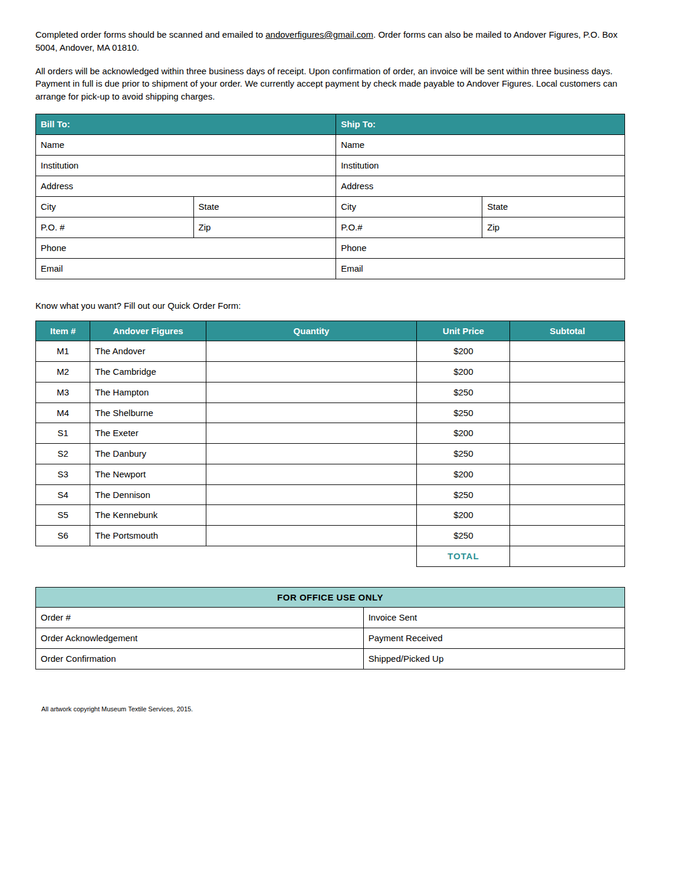Completed order forms should be scanned and emailed to andoverfigures@gmail.com. Order forms can also be mailed to Andover Figures, P.O. Box 5004, Andover, MA 01810.
All orders will be acknowledged within three business days of receipt. Upon confirmation of order, an invoice will be sent within three business days. Payment in full is due prior to shipment of your order. We currently accept payment by check made payable to Andover Figures. Local customers can arrange for pick-up to avoid shipping charges.
| Bill To: | Ship To: |
| Name | Name |
| Institution | Institution |
| Address | Address |
| City | State | City | State |
| P.O. # | Zip | P.O.# | Zip |
| Phone | Phone |
| Email | Email |
Know what you want? Fill out our Quick Order Form:
| Item # | Andover Figures | Quantity | Unit Price | Subtotal |
| --- | --- | --- | --- | --- |
| M1 | The Andover | | $200 | |
| M2 | The Cambridge | | $200 | |
| M3 | The Hampton | | $250 | |
| M4 | The Shelburne | | $250 | |
| S1 | The Exeter | | $200 | |
| S2 | The Danbury | | $250 | |
| S3 | The Newport | | $200 | |
| S4 | The Dennison | | $250 | |
| S5 | The Kennebunk | | $200 | |
| S6 | The Portsmouth | | $250 | |
| | | | TOTAL | |
| FOR OFFICE USE ONLY |
| Order # | Invoice Sent |
| Order Acknowledgement | Payment Received |
| Order Confirmation | Shipped/Picked Up |
All artwork copyright Museum Textile Services, 2015.